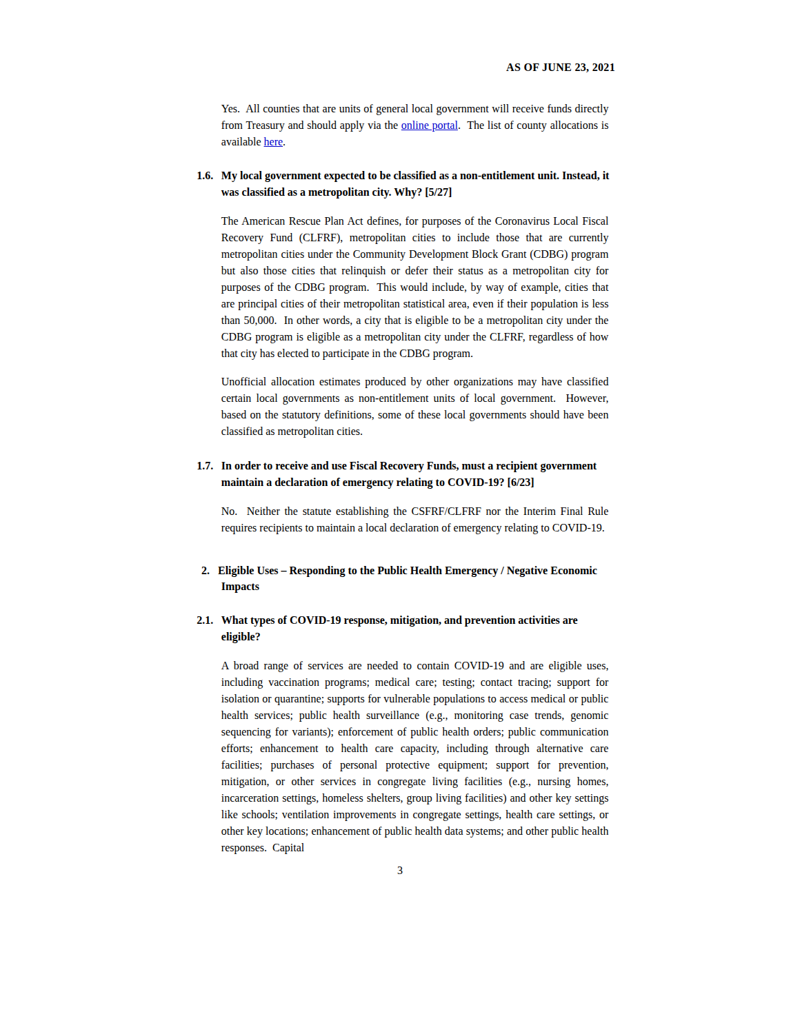AS OF JUNE 23, 2021
Yes. All counties that are units of general local government will receive funds directly from Treasury and should apply via the online portal. The list of county allocations is available here.
1.6.
My local government expected to be classified as a non-entitlement unit. Instead, it was classified as a metropolitan city. Why? [5/27]
The American Rescue Plan Act defines, for purposes of the Coronavirus Local Fiscal Recovery Fund (CLFRF), metropolitan cities to include those that are currently metropolitan cities under the Community Development Block Grant (CDBG) program but also those cities that relinquish or defer their status as a metropolitan city for purposes of the CDBG program. This would include, by way of example, cities that are principal cities of their metropolitan statistical area, even if their population is less than 50,000. In other words, a city that is eligible to be a metropolitan city under the CDBG program is eligible as a metropolitan city under the CLFRF, regardless of how that city has elected to participate in the CDBG program.
Unofficial allocation estimates produced by other organizations may have classified certain local governments as non-entitlement units of local government. However, based on the statutory definitions, some of these local governments should have been classified as metropolitan cities.
1.7.
In order to receive and use Fiscal Recovery Funds, must a recipient government maintain a declaration of emergency relating to COVID-19? [6/23]
No. Neither the statute establishing the CSFRF/CLFRF nor the Interim Final Rule requires recipients to maintain a local declaration of emergency relating to COVID-19.
2. Eligible Uses – Responding to the Public Health Emergency / Negative Economic Impacts
2.1.
What types of COVID-19 response, mitigation, and prevention activities are eligible?
A broad range of services are needed to contain COVID-19 and are eligible uses, including vaccination programs; medical care; testing; contact tracing; support for isolation or quarantine; supports for vulnerable populations to access medical or public health services; public health surveillance (e.g., monitoring case trends, genomic sequencing for variants); enforcement of public health orders; public communication efforts; enhancement to health care capacity, including through alternative care facilities; purchases of personal protective equipment; support for prevention, mitigation, or other services in congregate living facilities (e.g., nursing homes, incarceration settings, homeless shelters, group living facilities) and other key settings like schools; ventilation improvements in congregate settings, health care settings, or other key locations; enhancement of public health data systems; and other public health responses. Capital
3